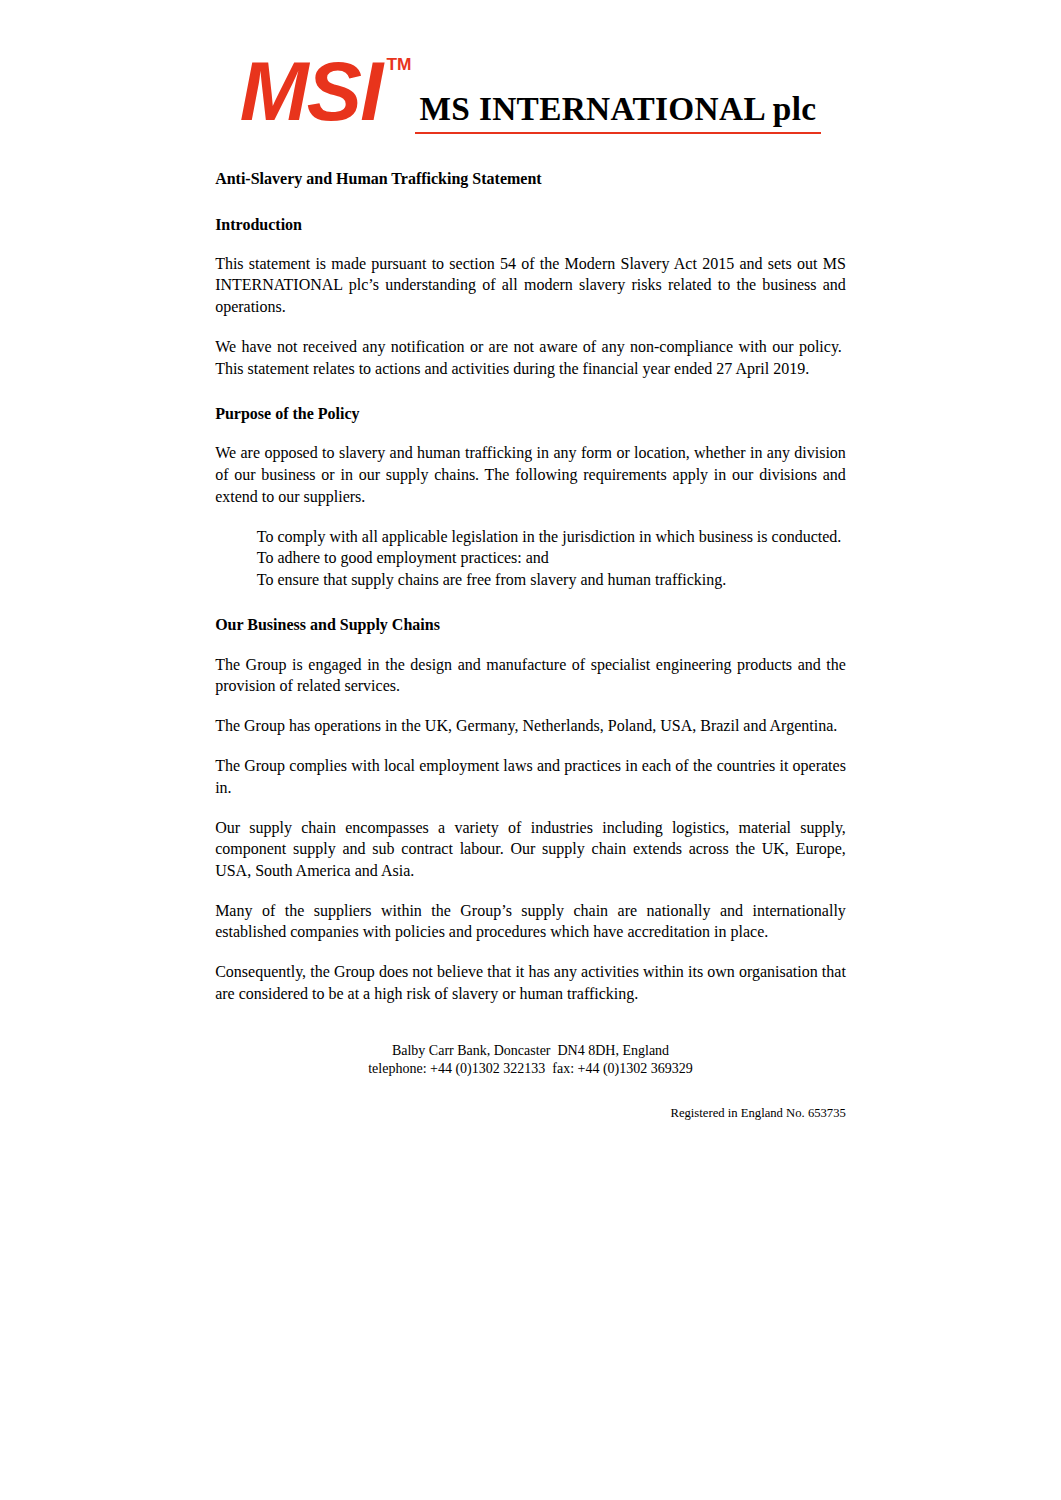MSITM
MS INTERNATIONAL plc
Anti-Slavery and Human Trafficking Statement
Introduction
This statement is made pursuant to section 54 of the Modern Slavery Act 2015 and sets out MS INTERNATIONAL plc’s understanding of all modern slavery risks related to the business and operations.
We have not received any notification or are not aware of any non-compliance with our policy. This statement relates to actions and activities during the financial year ended 27 April 2019.
Purpose of the Policy
We are opposed to slavery and human trafficking in any form or location, whether in any division of our business or in our supply chains. The following requirements apply in our divisions and extend to our suppliers.
To comply with all applicable legislation in the jurisdiction in which business is conducted.
To adhere to good employment practices: and
To ensure that supply chains are free from slavery and human trafficking.
Our Business and Supply Chains
The Group is engaged in the design and manufacture of specialist engineering products and the provision of related services.
The Group has operations in the UK, Germany, Netherlands, Poland, USA, Brazil and Argentina.
The Group complies with local employment laws and practices in each of the countries it operates in.
Our supply chain encompasses a variety of industries including logistics, material supply, component supply and sub contract labour. Our supply chain extends across the UK, Europe, USA, South America and Asia.
Many of the suppliers within the Group’s supply chain are nationally and internationally established companies with policies and procedures which have accreditation in place.
Consequently, the Group does not believe that it has any activities within its own organisation that are considered to be at a high risk of slavery or human trafficking.
Balby Carr Bank, Doncaster DN4 8DH, England
telephone: +44 (0)1302 322133 fax: +44 (0)1302 369329
Registered in England No. 653735